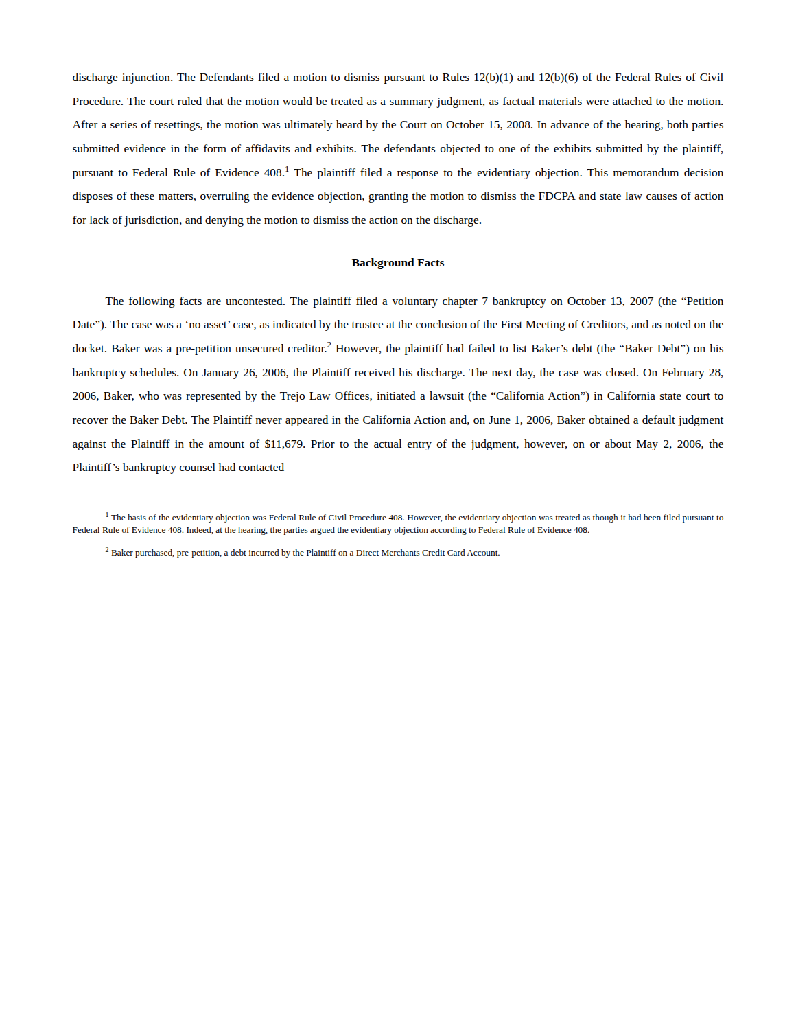discharge injunction. The Defendants filed a motion to dismiss pursuant to Rules 12(b)(1) and 12(b)(6) of the Federal Rules of Civil Procedure. The court ruled that the motion would be treated as a summary judgment, as factual materials were attached to the motion. After a series of resettings, the motion was ultimately heard by the Court on October 15, 2008. In advance of the hearing, both parties submitted evidence in the form of affidavits and exhibits. The defendants objected to one of the exhibits submitted by the plaintiff, pursuant to Federal Rule of Evidence 408.1 The plaintiff filed a response to the evidentiary objection. This memorandum decision disposes of these matters, overruling the evidence objection, granting the motion to dismiss the FDCPA and state law causes of action for lack of jurisdiction, and denying the motion to dismiss the action on the discharge.
Background Facts
The following facts are uncontested. The plaintiff filed a voluntary chapter 7 bankruptcy on October 13, 2007 (the “Petition Date”). The case was a ‘no asset’ case, as indicated by the trustee at the conclusion of the First Meeting of Creditors, and as noted on the docket. Baker was a pre-petition unsecured creditor.2 However, the plaintiff had failed to list Baker’s debt (the “Baker Debt”) on his bankruptcy schedules. On January 26, 2006, the Plaintiff received his discharge. The next day, the case was closed. On February 28, 2006, Baker, who was represented by the Trejo Law Offices, initiated a lawsuit (the “California Action”) in California state court to recover the Baker Debt. The Plaintiff never appeared in the California Action and, on June 1, 2006, Baker obtained a default judgment against the Plaintiff in the amount of $11,679. Prior to the actual entry of the judgment, however, on or about May 2, 2006, the Plaintiff’s bankruptcy counsel had contacted
1 The basis of the evidentiary objection was Federal Rule of Civil Procedure 408. However, the evidentiary objection was treated as though it had been filed pursuant to Federal Rule of Evidence 408. Indeed, at the hearing, the parties argued the evidentiary objection according to Federal Rule of Evidence 408.
2 Baker purchased, pre-petition, a debt incurred by the Plaintiff on a Direct Merchants Credit Card Account.